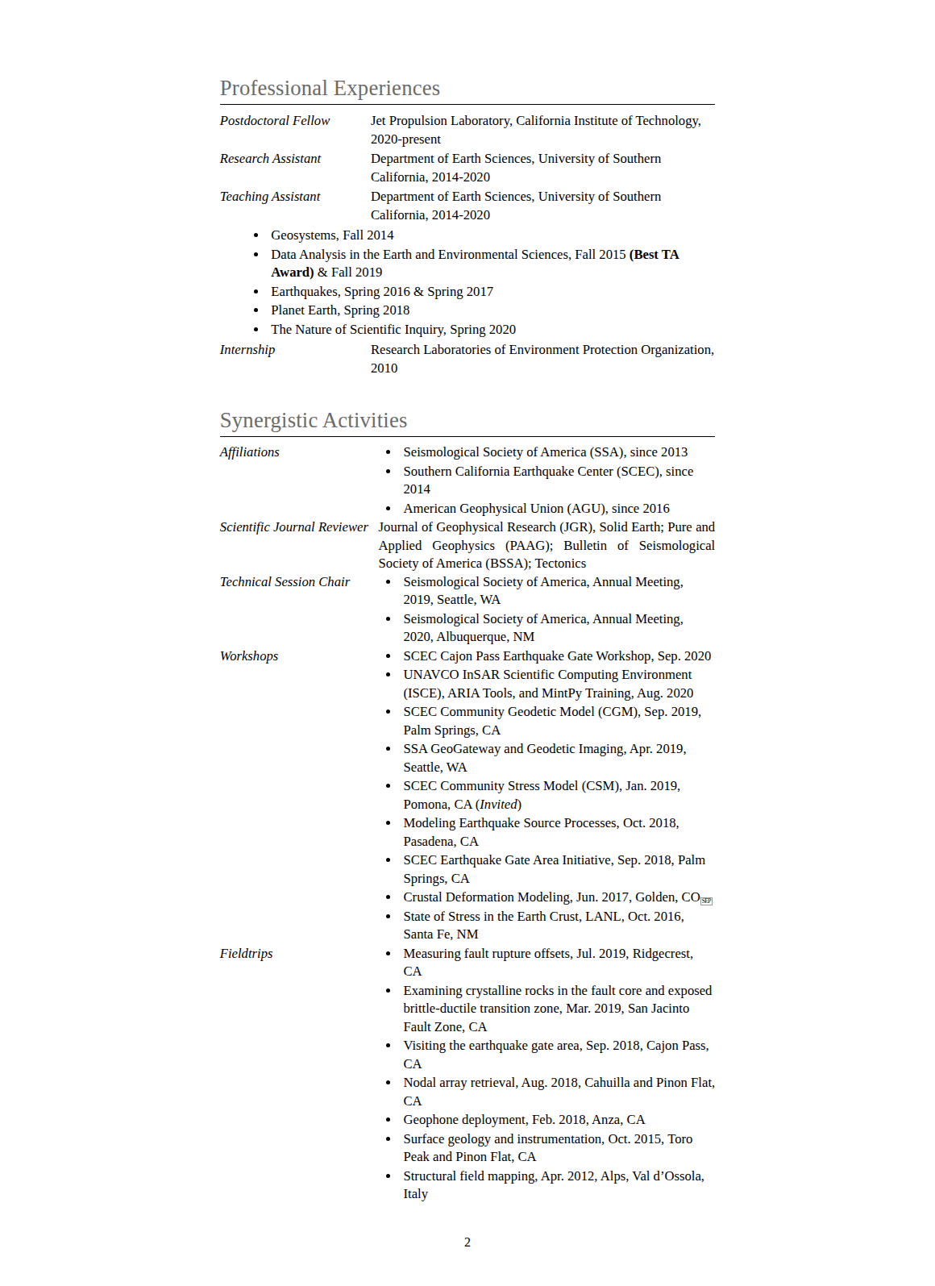Professional Experiences
| Postdoctoral Fellow | Jet Propulsion Laboratory, California Institute of Technology, 2020-present |
| Research Assistant | Department of Earth Sciences, University of Southern California, 2014-2020 |
| Teaching Assistant | Department of Earth Sciences, University of Southern California, 2014-2020 |
Geosystems, Fall 2014
Data Analysis in the Earth and Environmental Sciences, Fall 2015 (Best TA Award) & Fall 2019
Earthquakes, Spring 2016 & Spring 2017
Planet Earth, Spring 2018
The Nature of Scientific Inquiry, Spring 2020
| Internship | Research Laboratories of Environment Protection Organization, 2010 |
Synergistic Activities
| Affiliations | Seismological Society of America (SSA), since 2013 Southern California Earthquake Center (SCEC), since 2014 American Geophysical Union (AGU), since 2016 |
| Scientific Journal Reviewer | Journal of Geophysical Research (JGR), Solid Earth; Pure and Applied Geophysics (PAAG); Bulletin of Seismological Society of America (BSSA); Tectonics |
| Technical Session Chair | Seismological Society of America, Annual Meeting, 2019, Seattle, WA Seismological Society of America, Annual Meeting, 2020, Albuquerque, NM |
| Workshops | SCEC Cajon Pass Earthquake Gate Workshop, Sep. 2020 UNAVCO InSAR Scientific Computing Environment (ISCE), ARIA Tools, and MintPy Training, Aug. 2020 SCEC Community Geodetic Model (CGM), Sep. 2019, Palm Springs, CA SSA GeoGateway and Geodetic Imaging, Apr. 2019, Seattle, WA SCEC Community Stress Model (CSM), Jan. 2019, Pomona, CA ( Invited ) Modeling Earthquake Source Processes, Oct. 2018, Pasadena, CA SCEC Earthquake Gate Area Initiative, Sep. 2018, Palm Springs, CA Crustal Deformation Modeling, Jun. 2017, Golden, CO SEP State of Stress in the Earth Crust, LANL, Oct. 2016, Santa Fe, NM |
| Fieldtrips | Measuring fault rupture offsets, Jul. 2019, Ridgecrest, CA Examining crystalline rocks in the fault core and exposed brittle-ductile transition zone, Mar. 2019, San Jacinto Fault Zone, CA Visiting the earthquake gate area, Sep. 2018, Cajon Pass, CA Nodal array retrieval, Aug. 2018, Cahuilla and Pinon Flat, CA Geophone deployment, Feb. 2018, Anza, CA Surface geology and instrumentation, Oct. 2015, Toro Peak and Pinon Flat, CA Structural field mapping, Apr. 2012, Alps, Val d’Ossola, Italy |
2